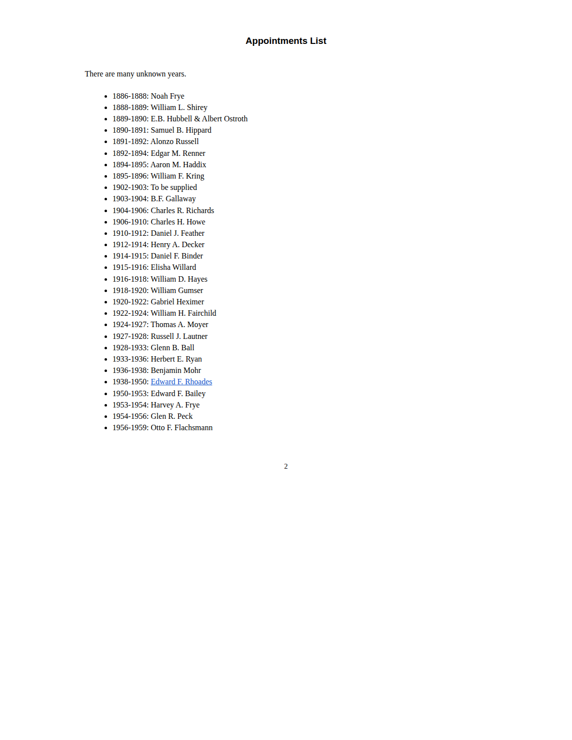Appointments List
There are many unknown years.
1886-1888: Noah Frye
1888-1889: William L. Shirey
1889-1890: E.B. Hubbell & Albert Ostroth
1890-1891: Samuel B. Hippard
1891-1892: Alonzo Russell
1892-1894: Edgar M. Renner
1894-1895: Aaron M. Haddix
1895-1896: William F. Kring
1902-1903: To be supplied
1903-1904: B.F. Gallaway
1904-1906: Charles R. Richards
1906-1910: Charles H. Howe
1910-1912: Daniel J. Feather
1912-1914: Henry A. Decker
1914-1915: Daniel F. Binder
1915-1916: Elisha Willard
1916-1918: William D. Hayes
1918-1920: William Gumser
1920-1922: Gabriel Heximer
1922-1924: William H. Fairchild
1924-1927: Thomas A. Moyer
1927-1928: Russell J. Lautner
1928-1933: Glenn B. Ball
1933-1936: Herbert E. Ryan
1936-1938: Benjamin Mohr
1938-1950: Edward F. Rhoades
1950-1953: Edward F. Bailey
1953-1954: Harvey A. Frye
1954-1956: Glen R. Peck
1956-1959: Otto F. Flachsmann
2